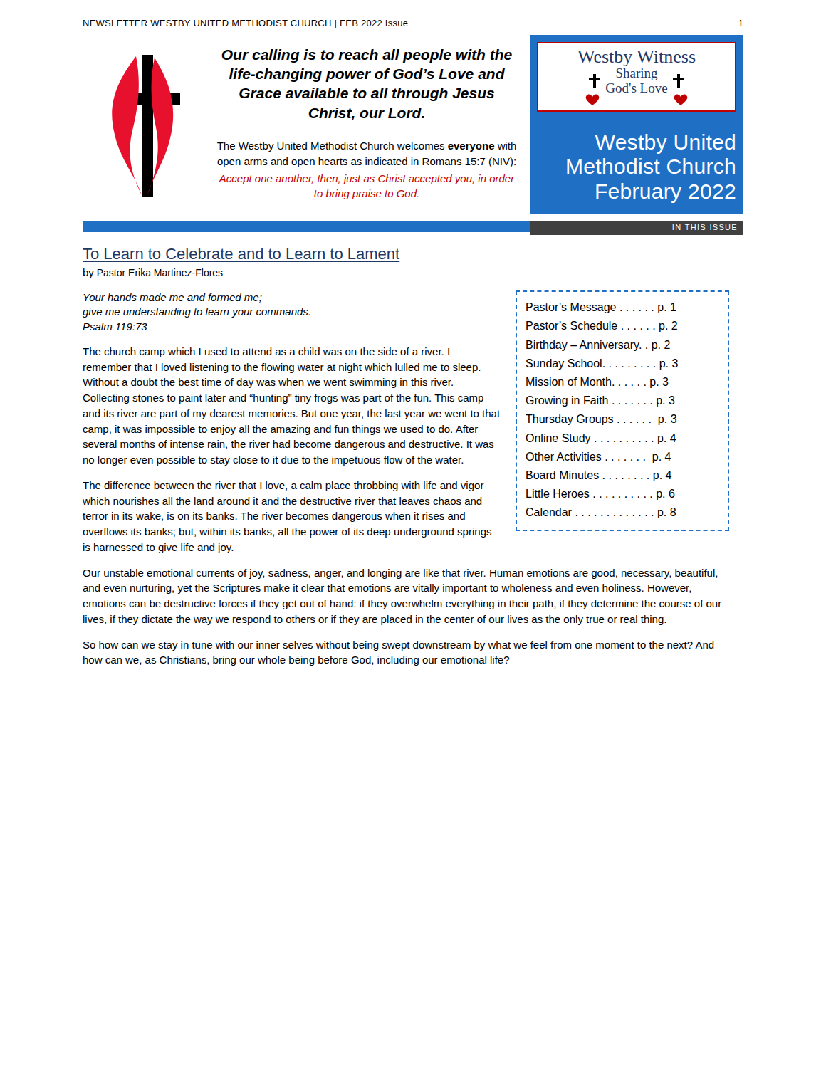NEWSLETTER WESTBY UNITED METHODIST CHURCH | FEB 2022 Issue 1
Our calling is to reach all people with the life-changing power of God’s Love and Grace available to all through Jesus Christ, our Lord.
The Westby United Methodist Church welcomes everyone with open arms and open hearts as indicated in Romans 15:7 (NIV): Accept one another, then, just as Christ accepted you, in order to bring praise to God.
Westby Witness
Sharing
God's Love
Westby United
Methodist Church
February 2022
In this issue
To Learn to Celebrate and to Learn to Lament
by Pastor Erika Martinez-Flores
Pastor’s Message . . . . . . p. 1
Pastor’s Schedule . . . . . . p. 2
Birthday – Anniversary. . p. 2
Sunday School. . . . . . . . . p. 3
Mission of Month. . . . . . p. 3
Growing in Faith . . . . . . . p. 3
Thursday Groups . . . . . . p. 3
Online Study . . . . . . . . . . p. 4
Other Activities . . . . . . . p. 4
Board Minutes . . . . . . . . p. 4
Little Heroes . . . . . . . . . . p. 6
Calendar . . . . . . . . . . . . . p. 8
Your hands made me and formed me;
give me understanding to learn your commands.
Psalm 119:73
The church camp which I used to attend as a child was on the side of a river. I remember that I loved listening to the flowing water at night which lulled me to sleep. Without a doubt the best time of day was when we went swimming in this river. Collecting stones to paint later and “hunting” tiny frogs was part of the fun. This camp and its river are part of my dearest memories. But one year, the last year we went to that camp, it was impossible to enjoy all the amazing and fun things we used to do. After several months of intense rain, the river had become dangerous and destructive. It was no longer even possible to stay close to it due to the impetuous flow of the water.
The difference between the river that I love, a calm place throbbing with life and vigor which nourishes all the land around it and the destructive river that leaves chaos and terror in its wake, is on its banks. The river becomes dangerous when it rises and overflows its banks; but, within its banks, all the power of its deep underground springs is harnessed to give life and joy.
Our unstable emotional currents of joy, sadness, anger, and longing are like that river. Human emotions are good, necessary, beautiful, and even nurturing, yet the Scriptures make it clear that emotions are vitally important to wholeness and even holiness. However, emotions can be destructive forces if they get out of hand: if they overwhelm everything in their path, if they determine the course of our lives, if they dictate the way we respond to others or if they are placed in the center of our lives as the only true or real thing.
So how can we stay in tune with our inner selves without being swept downstream by what we feel from one moment to the next? And how can we, as Christians, bring our whole being before God, including our emotional life?